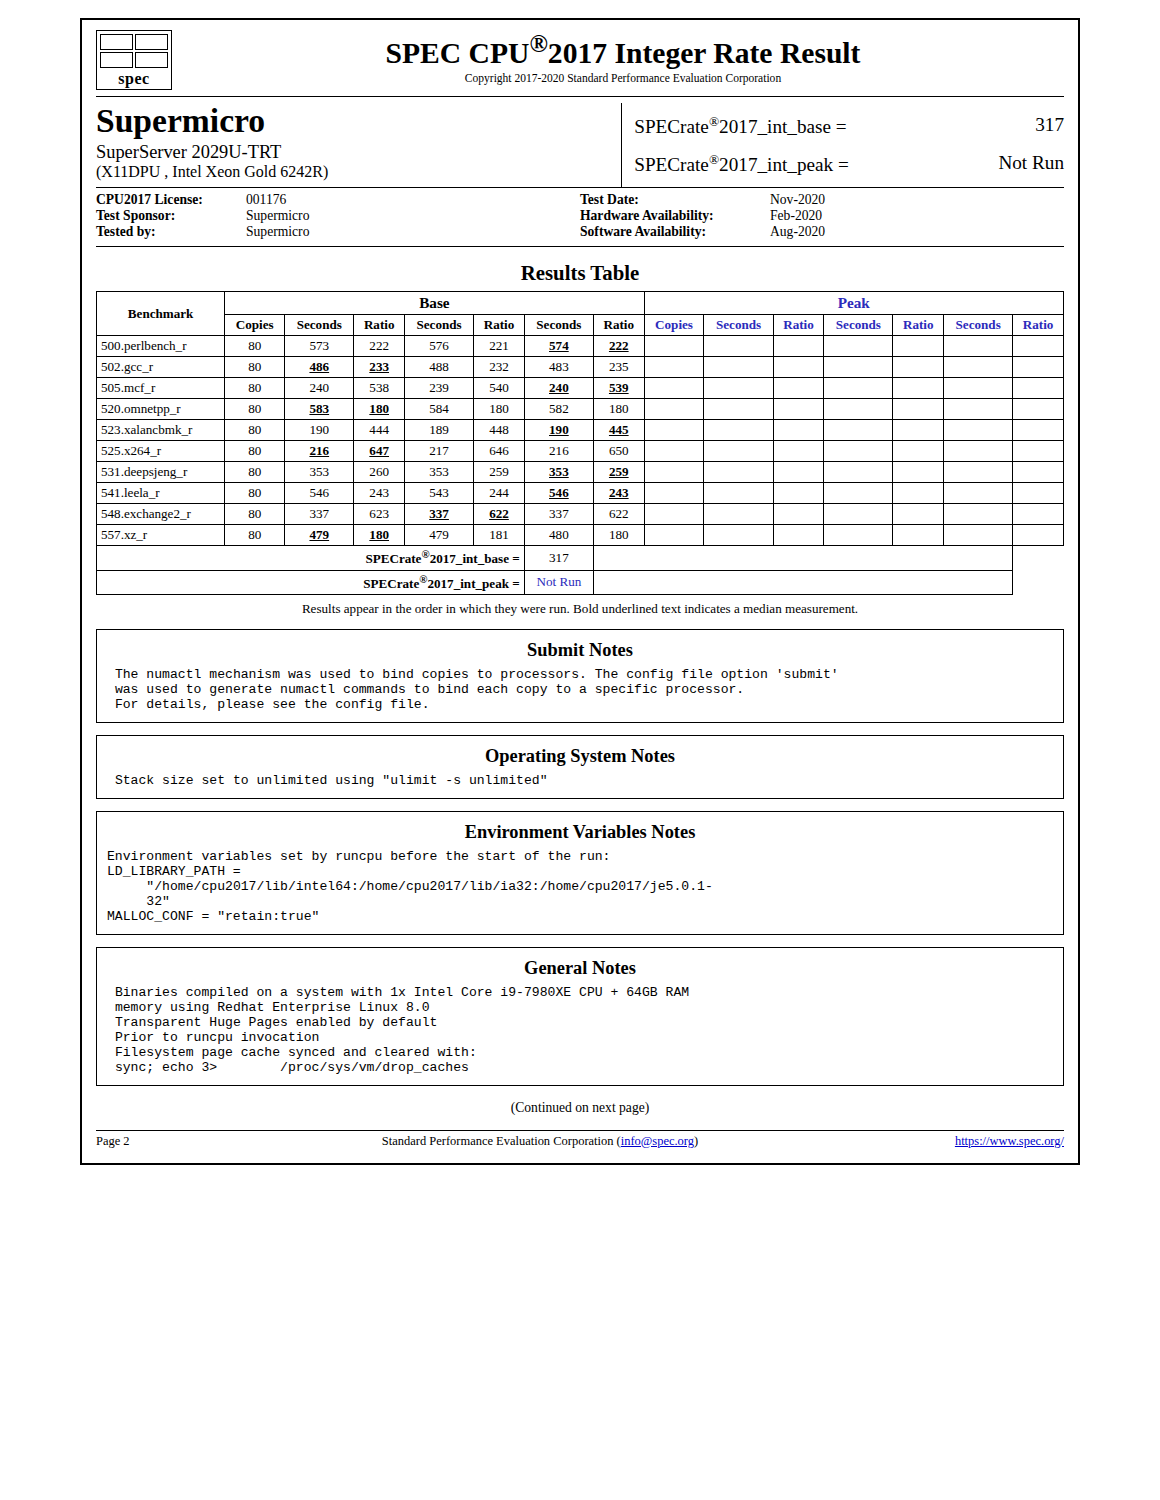spec
SPEC CPU®2017 Integer Rate Result
Copyright 2017-2020 Standard Performance Evaluation Corporation
Supermicro
SuperServer 2029U-TRT
(X11DPU , Intel Xeon Gold 6242R)
SPECrate®2017_int_base = 317
SPECrate®2017_int_peak = Not Run
CPU2017 License: 001176
Test Sponsor: Supermicro
Tested by: Supermicro
Test Date: Nov-2020
Hardware Availability: Feb-2020
Software Availability: Aug-2020
Results Table
| Benchmark | Base | Peak |
| --- | --- | --- |
| Copies | Seconds | Ratio | Seconds | Ratio | Seconds | Ratio | Copies | Seconds | Ratio | Seconds | Ratio | Seconds | Ratio |
| 500.perlbench_r | 80 | 573 | 222 | 576 | 221 | 574 | 222 | | | | | | | |
| 502.gcc_r | 80 | 486 | 233 | 488 | 232 | 483 | 235 | | | | | | | |
| 505.mcf_r | 80 | 240 | 538 | 239 | 540 | 240 | 539 | | | | | | | |
| 520.omnetpp_r | 80 | 583 | 180 | 584 | 180 | 582 | 180 | | | | | | | |
| 523.xalancbmk_r | 80 | 190 | 444 | 189 | 448 | 190 | 445 | | | | | | | |
| 525.x264_r | 80 | 216 | 647 | 217 | 646 | 216 | 650 | | | | | | | |
| 531.deepsjeng_r | 80 | 353 | 260 | 353 | 259 | 353 | 259 | | | | | | | |
| 541.leela_r | 80 | 546 | 243 | 543 | 244 | 546 | 243 | | | | | | | |
| 548.exchange2_r | 80 | 337 | 623 | 337 | 622 | 337 | 622 | | | | | | | |
| 557.xz_r | 80 | 479 | 180 | 479 | 181 | 480 | 180 | | | | | | | |
| SPECrate ® 2017_int_base = | 317 | |
| SPECrate ® 2017_int_peak = | Not Run | |
Results appear in the order in which they were run. Bold underlined text indicates a median measurement.
Submit Notes
 The numactl mechanism was used to bind copies to processors. The config file option 'submit'
 was used to generate numactl commands to bind each copy to a specific processor.
 For details, please see the config file.
Operating System Notes
 Stack size set to unlimited using "ulimit -s unlimited"
Environment Variables Notes
Environment variables set by runcpu before the start of the run:
LD_LIBRARY_PATH =
     "/home/cpu2017/lib/intel64:/home/cpu2017/lib/ia32:/home/cpu2017/je5.0.1-
     32"
MALLOC_CONF = "retain:true"
General Notes
 Binaries compiled on a system with 1x Intel Core i9-7980XE CPU + 64GB RAM
 memory using Redhat Enterprise Linux 8.0
 Transparent Huge Pages enabled by default
 Prior to runcpu invocation
 Filesystem page cache synced and cleared with:
 sync; echo 3>        /proc/sys/vm/drop_caches
(Continued on next page)
Page 2
Standard Performance Evaluation Corporation (info@spec.org)
https://www.spec.org/